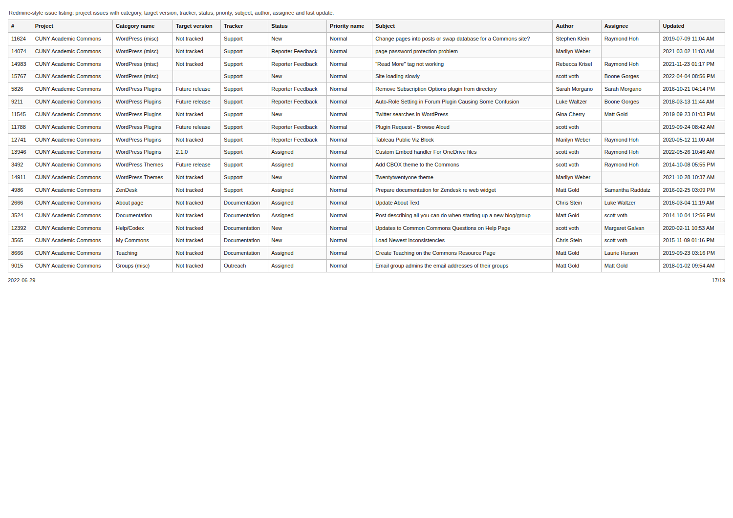Redmine-style issue listing: project issues with category, target version, tracker, status, priority, subject, author, assignee and last update.
| # | Project | Category name | Target version | Tracker | Status | Priority name | Subject | Author | Assignee | Updated |
| --- | --- | --- | --- | --- | --- | --- | --- | --- | --- | --- |
| 11624 | CUNY Academic Commons | WordPress (misc) | Not tracked | Support | New | Normal | Change pages into posts or swap database for a Commons site? | Stephen Klein | Raymond Hoh | 2019-07-09 11:04 AM |
| 14074 | CUNY Academic Commons | WordPress (misc) | Not tracked | Support | Reporter Feedback | Normal | page password protection problem | Marilyn Weber | | 2021-03-02 11:03 AM |
| 14983 | CUNY Academic Commons | WordPress (misc) | Not tracked | Support | Reporter Feedback | Normal | "Read More" tag not working | Rebecca Krisel | Raymond Hoh | 2021-11-23 01:17 PM |
| 15767 | CUNY Academic Commons | WordPress (misc) | | Support | New | Normal | Site loading slowly | scott voth | Boone Gorges | 2022-04-04 08:56 PM |
| 5826 | CUNY Academic Commons | WordPress Plugins | Future release | Support | Reporter Feedback | Normal | Remove Subscription Options plugin from directory | Sarah Morgano | Sarah Morgano | 2016-10-21 04:14 PM |
| 9211 | CUNY Academic Commons | WordPress Plugins | Future release | Support | Reporter Feedback | Normal | Auto-Role Setting in Forum Plugin Causing Some Confusion | Luke Waltzer | Boone Gorges | 2018-03-13 11:44 AM |
| 11545 | CUNY Academic Commons | WordPress Plugins | Not tracked | Support | New | Normal | Twitter searches in WordPress | Gina Cherry | Matt Gold | 2019-09-23 01:03 PM |
| 11788 | CUNY Academic Commons | WordPress Plugins | Future release | Support | Reporter Feedback | Normal | Plugin Request - Browse Aloud | scott voth | | 2019-09-24 08:42 AM |
| 12741 | CUNY Academic Commons | WordPress Plugins | Not tracked | Support | Reporter Feedback | Normal | Tableau Public Viz Block | Marilyn Weber | Raymond Hoh | 2020-05-12 11:00 AM |
| 13946 | CUNY Academic Commons | WordPress Plugins | 2.1.0 | Support | Assigned | Normal | Custom Embed handler For OneDrive files | scott voth | Raymond Hoh | 2022-05-26 10:46 AM |
| 3492 | CUNY Academic Commons | WordPress Themes | Future release | Support | Assigned | Normal | Add CBOX theme to the Commons | scott voth | Raymond Hoh | 2014-10-08 05:55 PM |
| 14911 | CUNY Academic Commons | WordPress Themes | Not tracked | Support | New | Normal | Twentytwentyone theme | Marilyn Weber | | 2021-10-28 10:37 AM |
| 4986 | CUNY Academic Commons | ZenDesk | Not tracked | Support | Assigned | Normal | Prepare documentation for Zendesk re web widget | Matt Gold | Samantha Raddatz | 2016-02-25 03:09 PM |
| 2666 | CUNY Academic Commons | About page | Not tracked | Documentation | Assigned | Normal | Update About Text | Chris Stein | Luke Waltzer | 2016-03-04 11:19 AM |
| 3524 | CUNY Academic Commons | Documentation | Not tracked | Documentation | Assigned | Normal | Post describing all you can do when starting up a new blog/group | Matt Gold | scott voth | 2014-10-04 12:56 PM |
| 12392 | CUNY Academic Commons | Help/Codex | Not tracked | Documentation | New | Normal | Updates to Common Commons Questions on Help Page | scott voth | Margaret Galvan | 2020-02-11 10:53 AM |
| 3565 | CUNY Academic Commons | My Commons | Not tracked | Documentation | New | Normal | Load Newest inconsistencies | Chris Stein | scott voth | 2015-11-09 01:16 PM |
| 8666 | CUNY Academic Commons | Teaching | Not tracked | Documentation | Assigned | Normal | Create Teaching on the Commons Resource Page | Matt Gold | Laurie Hurson | 2019-09-23 03:16 PM |
| 9015 | CUNY Academic Commons | Groups (misc) | Not tracked | Outreach | Assigned | Normal | Email group admins the email addresses of their groups | Matt Gold | Matt Gold | 2018-01-02 09:54 AM |
2022-06-29 17/19